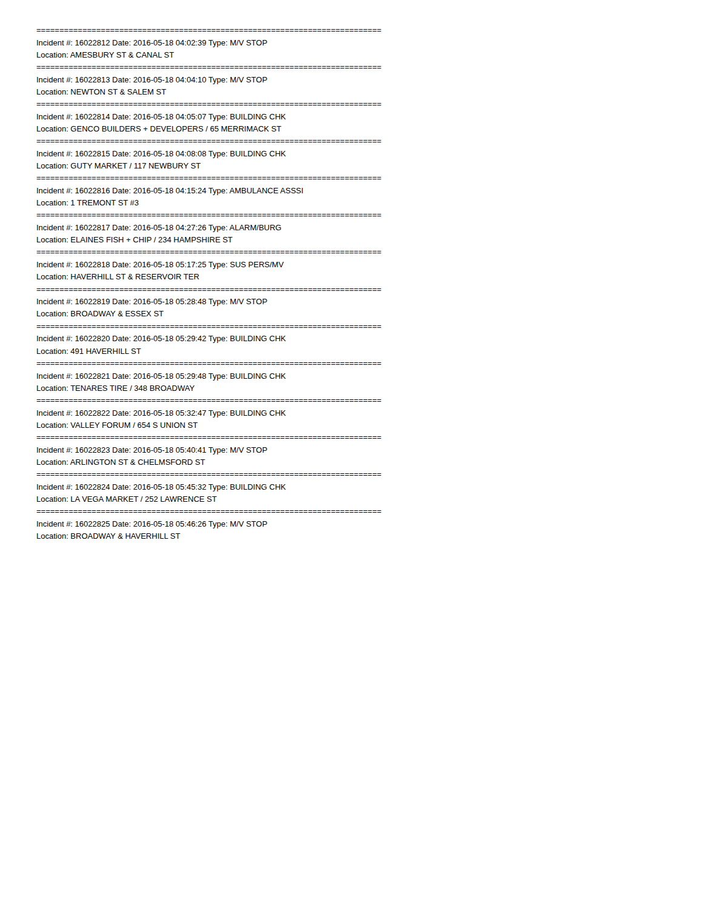===========================================================================
Incident #: 16022812 Date: 2016-05-18 04:02:39 Type: M/V STOP
Location: AMESBURY ST & CANAL ST
===========================================================================
Incident #: 16022813 Date: 2016-05-18 04:04:10 Type: M/V STOP
Location: NEWTON ST & SALEM ST
===========================================================================
Incident #: 16022814 Date: 2016-05-18 04:05:07 Type: BUILDING CHK
Location: GENCO BUILDERS + DEVELOPERS / 65 MERRIMACK ST
===========================================================================
Incident #: 16022815 Date: 2016-05-18 04:08:08 Type: BUILDING CHK
Location: GUTY MARKET / 117 NEWBURY ST
===========================================================================
Incident #: 16022816 Date: 2016-05-18 04:15:24 Type: AMBULANCE ASSSI
Location: 1 TREMONT ST #3
===========================================================================
Incident #: 16022817 Date: 2016-05-18 04:27:26 Type: ALARM/BURG
Location: ELAINES FISH + CHIP / 234 HAMPSHIRE ST
===========================================================================
Incident #: 16022818 Date: 2016-05-18 05:17:25 Type: SUS PERS/MV
Location: HAVERHILL ST & RESERVOIR TER
===========================================================================
Incident #: 16022819 Date: 2016-05-18 05:28:48 Type: M/V STOP
Location: BROADWAY & ESSEX ST
===========================================================================
Incident #: 16022820 Date: 2016-05-18 05:29:42 Type: BUILDING CHK
Location: 491 HAVERHILL ST
===========================================================================
Incident #: 16022821 Date: 2016-05-18 05:29:48 Type: BUILDING CHK
Location: TENARES TIRE / 348 BROADWAY
===========================================================================
Incident #: 16022822 Date: 2016-05-18 05:32:47 Type: BUILDING CHK
Location: VALLEY FORUM / 654 S UNION ST
===========================================================================
Incident #: 16022823 Date: 2016-05-18 05:40:41 Type: M/V STOP
Location: ARLINGTON ST & CHELMSFORD ST
===========================================================================
Incident #: 16022824 Date: 2016-05-18 05:45:32 Type: BUILDING CHK
Location: LA VEGA MARKET / 252 LAWRENCE ST
===========================================================================
Incident #: 16022825 Date: 2016-05-18 05:46:26 Type: M/V STOP
Location: BROADWAY & HAVERHILL ST